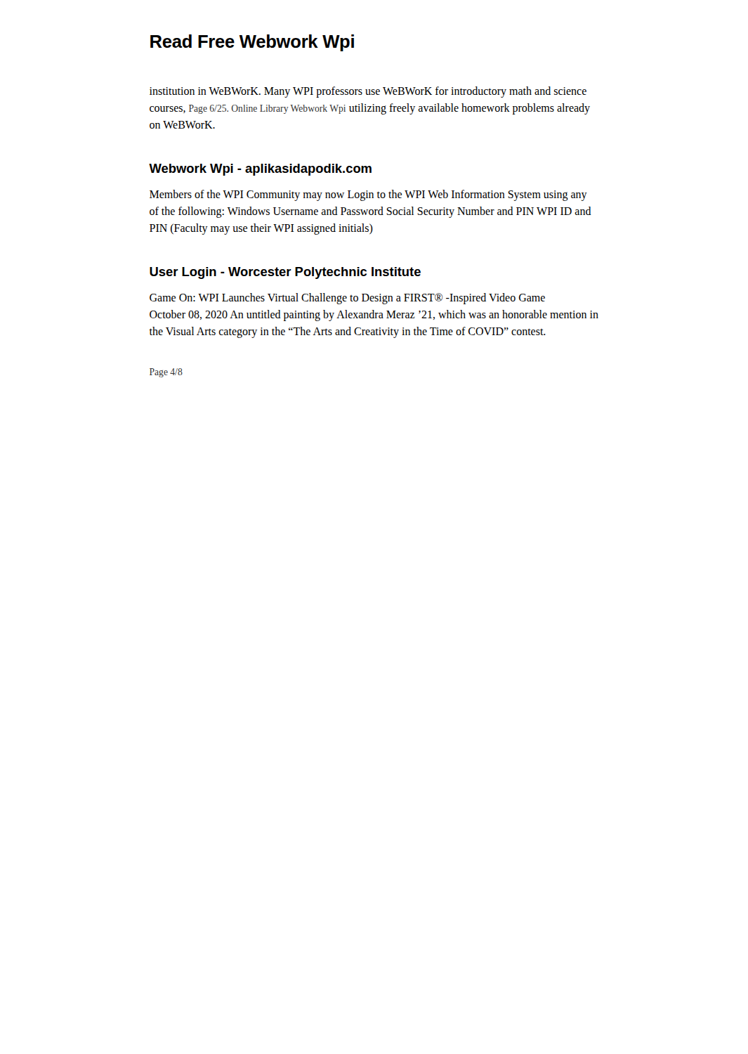Read Free Webwork Wpi
institution in WeBWorK. Many WPI professors use WeBWorK for introductory math and science courses, Page 6/25. Online Library Webwork Wpi utilizing freely available homework problems already on WeBWorK.
Webwork Wpi - aplikasidapodik.com
Members of the WPI Community may now Login to the WPI Web Information System using any of the following: Windows Username and Password Social Security Number and PIN WPI ID and PIN (Faculty may use their WPI assigned initials)
User Login - Worcester Polytechnic Institute
Game On: WPI Launches Virtual Challenge to Design a FIRST® -Inspired Video Game October 08, 2020 An untitled painting by Alexandra Meraz ’21, which was an honorable mention in the Visual Arts category in the “The Arts and Creativity in the Time of COVID” contest.
Page 4/8